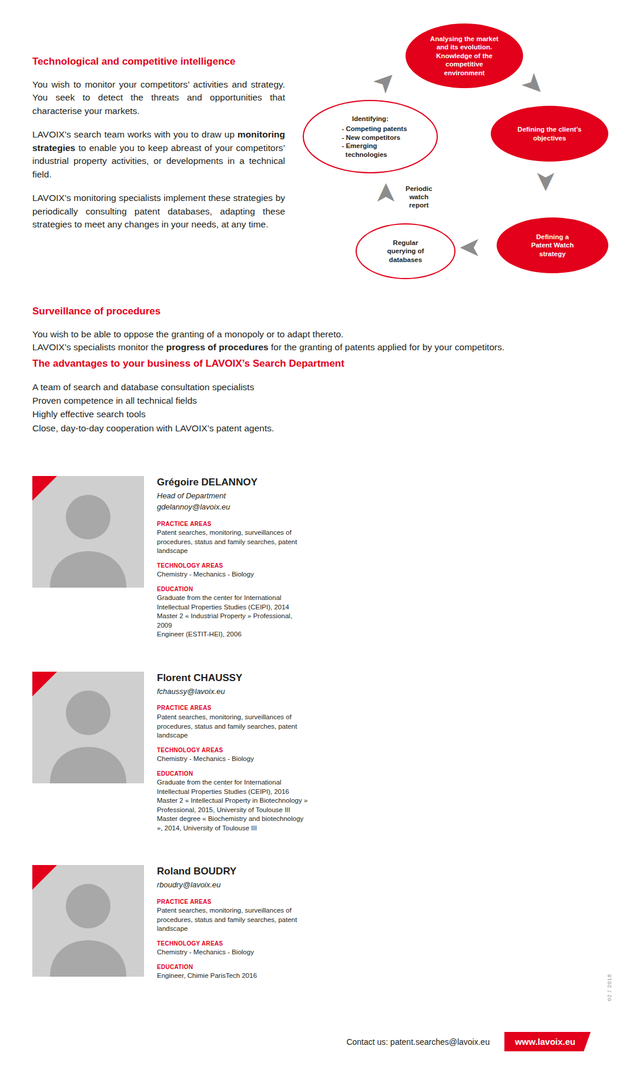Technological and competitive intelligence
You wish to monitor your competitors’ activities and strategy. You seek to detect the threats and opportunities that characterise your markets.
LAVOIX’s search team works with you to draw up monitoring strategies to enable you to keep abreast of your competitors’ industrial property activities, or developments in a technical field.
LAVOIX’s monitoring specialists implement these strategies by periodically consulting patent databases, adapting these strategies to meet any changes in your needs, at any time.
Analysing the market
and its evolution.
Knowledge of the
competitive
environment
Defining the client’s
objectives
Defining a
Patent Watch
strategy
Regular
querying of
databases
Identifying:
- Competing patents
- New competitors
- Emerging
technologies
Periodic
watch
report
➤ ➤ ➤ ➤ ➤
Surveillance of procedures
You wish to be able to oppose the granting of a monopoly or to adapt thereto.
LAVOIX’s specialists monitor the progress of procedures for the granting of patents applied for by your competitors.
The advantages to your business of LAVOIX’s Search Department
A team of search and database consultation specialists
Proven competence in all technical fields
Highly effective search tools
Close, day-to-day cooperation with LAVOIX’s patent agents.
Grégoire DELANNOY
Head of Department
gdelannoy@lavoix.eu
Practice Areas
Patent searches, monitoring, surveillances of procedures, status and family searches, patent landscape
Technology Areas
Chemistry - Mechanics - Biology
Education
Graduate from the center for International Intellectual Properties Studies (CEIPI), 2014
Master 2 « Industrial Property » Professional, 2009
Engineer (ESTIT-HEI), 2006
Florent CHAUSSY
fchaussy@lavoix.eu
Practice Areas
Patent searches, monitoring, surveillances of procedures, status and family searches, patent landscape
Technology Areas
Chemistry - Mechanics - Biology
Education
Graduate from the center for International Intellectual Properties Studies (CEIPI), 2016
Master 2 « Intellectual Property in Biotechnology » Professional, 2015, University of Toulouse III
Master degree « Biochemistry and biotechnology », 2014, University of Toulouse III
Roland BOUDRY
rboudry@lavoix.eu
Practice Areas
Patent searches, monitoring, surveillances of procedures, status and family searches, patent landscape
Technology Areas
Chemistry - Mechanics - Biology
Education
Engineer, Chimie ParisTech 2016
02 / 2018
Contact us: patent.searches@lavoix.eu
www.lavoix.eu